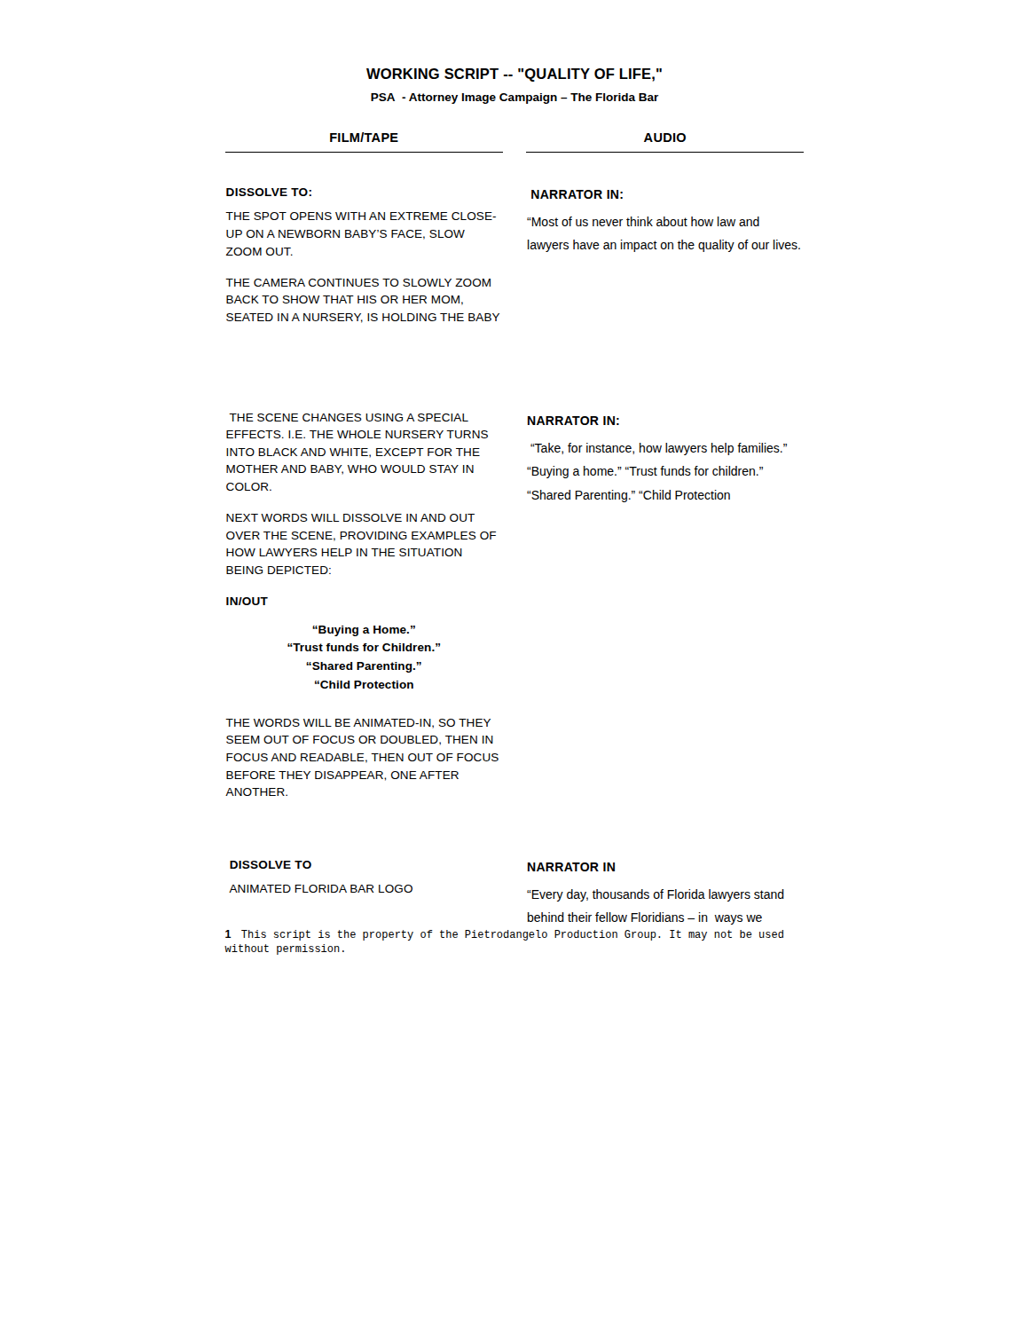WORKING SCRIPT -- "QUALITY OF LIFE,"
PSA - Attorney Image Campaign – The Florida Bar
| FILM/TAPE | | AUDIO |
| --- | --- | --- |
| DISSOLVE TO: THE SPOT OPENS WITH AN EXTREME CLOSE-UP ON A NEWBORN BABY’S FACE, SLOW ZOOM OUT. THE CAMERA CONTINUES TO SLOWLY ZOOM BACK TO SHOW THAT HIS OR HER MOM, SEATED IN A NURSERY, IS HOLDING THE BABY | | NARRATOR IN: “Most of us never think about how law and lawyers have an impact on the quality of our lives. |
| THE SCENE CHANGES USING A SPECIAL EFFECTS. I.E. THE WHOLE NURSERY TURNS INTO BLACK AND WHITE, EXCEPT FOR THE MOTHER AND BABY, WHO WOULD STAY IN COLOR. NEXT WORDS WILL DISSOLVE IN AND OUT OVER THE SCENE, PROVIDING EXAMPLES OF HOW LAWYERS HELP IN THE SITUATION BEING DEPICTED: IN/OUT “Buying a Home.” “Trust funds for Children.” “Shared Parenting.” “Child Protection THE WORDS WILL BE ANIMATED-IN, SO THEY SEEM OUT OF FOCUS OR DOUBLED, THEN IN FOCUS AND READABLE, THEN OUT OF FOCUS BEFORE THEY DISAPPEAR, ONE AFTER ANOTHER. | | NARRATOR IN: “Take, for instance, how lawyers help families.” “Buying a home.” “Trust funds for children.” “Shared Parenting.” “Child Protection |
| DISSOLVE TO ANIMATED FLORIDA BAR LOGO | | NARRATOR IN “Every day, thousands of Florida lawyers stand behind their fellow Floridians – in ways we |
1 This script is the property of the Pietrodangelo Production Group. It may not be used without permission.